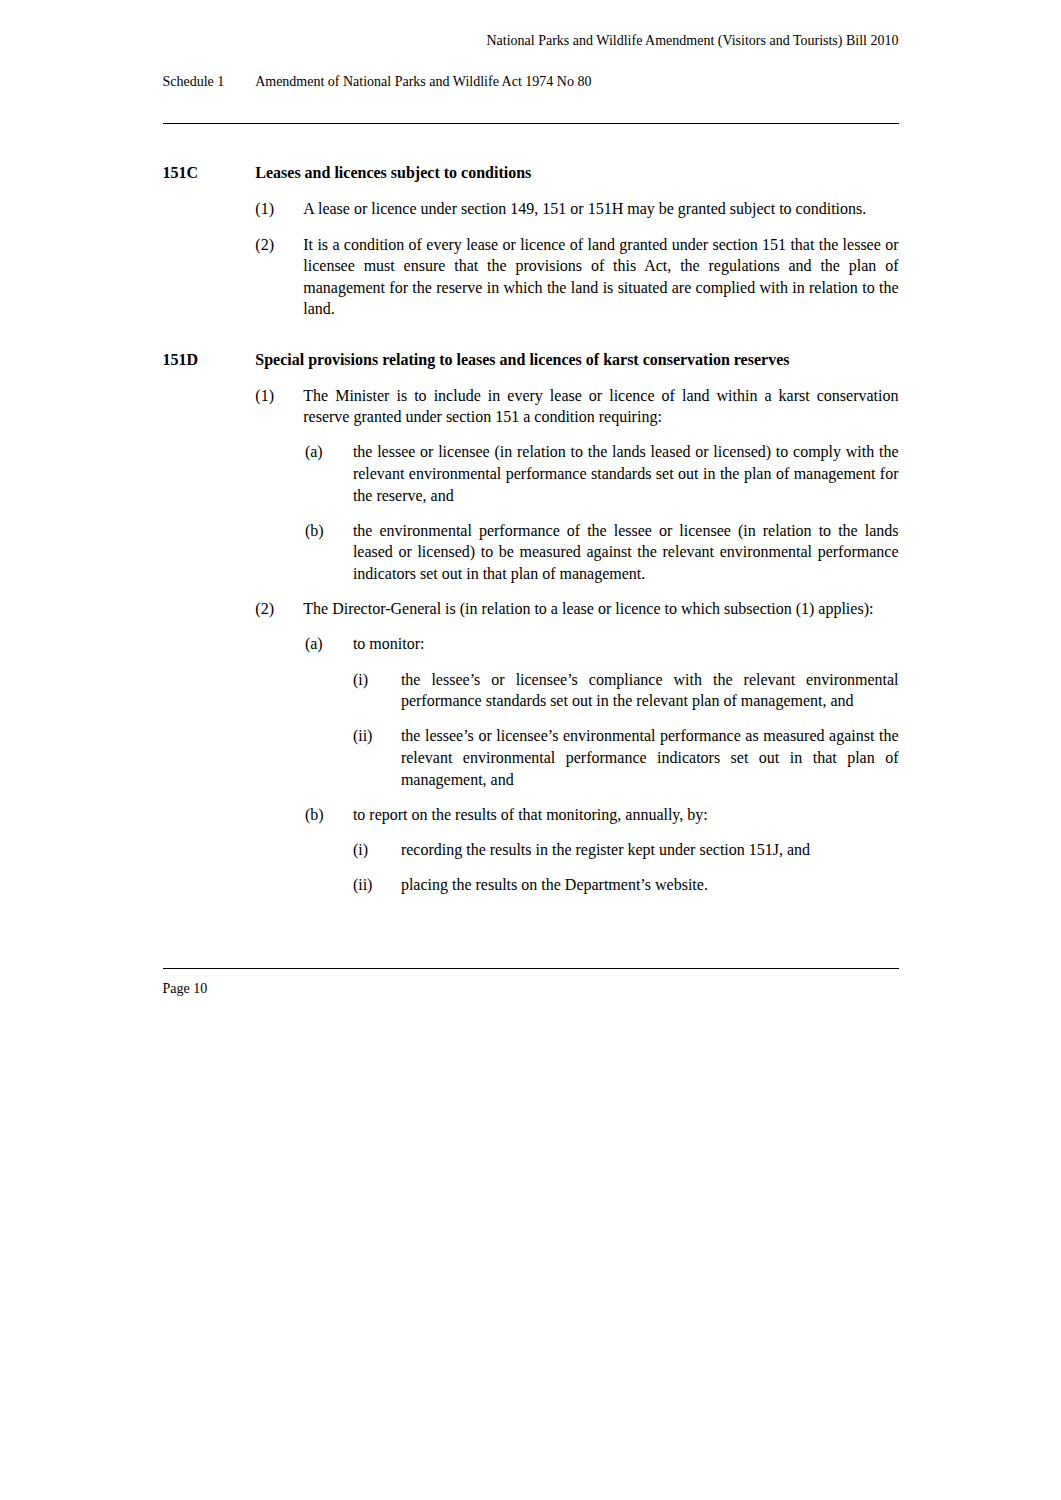National Parks and Wildlife Amendment (Visitors and Tourists) Bill 2010
Schedule 1 Amendment of National Parks and Wildlife Act 1974 No 80
151C Leases and licences subject to conditions
(1) A lease or licence under section 149, 151 or 151H may be granted subject to conditions.
(2) It is a condition of every lease or licence of land granted under section 151 that the lessee or licensee must ensure that the provisions of this Act, the regulations and the plan of management for the reserve in which the land is situated are complied with in relation to the land.
151D Special provisions relating to leases and licences of karst conservation reserves
(1) The Minister is to include in every lease or licence of land within a karst conservation reserve granted under section 151 a condition requiring:
(a) the lessee or licensee (in relation to the lands leased or licensed) to comply with the relevant environmental performance standards set out in the plan of management for the reserve, and
(b) the environmental performance of the lessee or licensee (in relation to the lands leased or licensed) to be measured against the relevant environmental performance indicators set out in that plan of management.
(2) The Director-General is (in relation to a lease or licence to which subsection (1) applies):
(a) to monitor:
(i) the lessee’s or licensee’s compliance with the relevant environmental performance standards set out in the relevant plan of management, and
(ii) the lessee’s or licensee’s environmental performance as measured against the relevant environmental performance indicators set out in that plan of management, and
(b) to report on the results of that monitoring, annually, by:
(i) recording the results in the register kept under section 151J, and
(ii) placing the results on the Department’s website.
Page 10